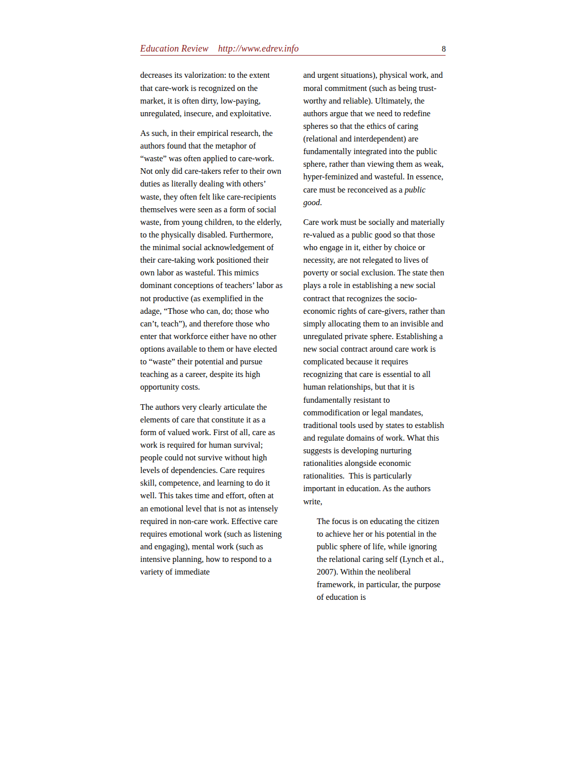Education Review http://www.edrev.info
8
decreases its valorization: to the extent that care-work is recognized on the market, it is often dirty, low-paying, unregulated, insecure, and exploitative.
As such, in their empirical research, the authors found that the metaphor of “waste” was often applied to care-work. Not only did care-takers refer to their own duties as literally dealing with others’ waste, they often felt like care-recipients themselves were seen as a form of social waste, from young children, to the elderly, to the physically disabled. Furthermore, the minimal social acknowledgement of their care-taking work positioned their own labor as wasteful. This mimics dominant conceptions of teachers’ labor as not productive (as exemplified in the adage, “Those who can, do; those who can’t, teach”), and therefore those who enter that workforce either have no other options available to them or have elected to “waste” their potential and pursue teaching as a career, despite its high opportunity costs.
The authors very clearly articulate the elements of care that constitute it as a form of valued work. First of all, care as work is required for human survival; people could not survive without high levels of dependencies. Care requires skill, competence, and learning to do it well. This takes time and effort, often at an emotional level that is not as intensely required in non-care work. Effective care requires emotional work (such as listening and engaging), mental work (such as intensive planning, how to respond to a variety of immediate
and urgent situations), physical work, and moral commitment (such as being trust-worthy and reliable). Ultimately, the authors argue that we need to redefine spheres so that the ethics of caring (relational and interdependent) are fundamentally integrated into the public sphere, rather than viewing them as weak, hyper-feminized and wasteful. In essence, care must be reconceived as a public good.
Care work must be socially and materially re-valued as a public good so that those who engage in it, either by choice or necessity, are not relegated to lives of poverty or social exclusion. The state then plays a role in establishing a new social contract that recognizes the socio-economic rights of care-givers, rather than simply allocating them to an invisible and unregulated private sphere. Establishing a new social contract around care work is complicated because it requires recognizing that care is essential to all human relationships, but that it is fundamentally resistant to commodification or legal mandates, traditional tools used by states to establish and regulate domains of work. What this suggests is developing nurturing rationalities alongside economic rationalities. This is particularly important in education. As the authors write,
The focus is on educating the citizen to achieve her or his potential in the public sphere of life, while ignoring the relational caring self (Lynch et al., 2007). Within the neoliberal framework, in particular, the purpose of education is